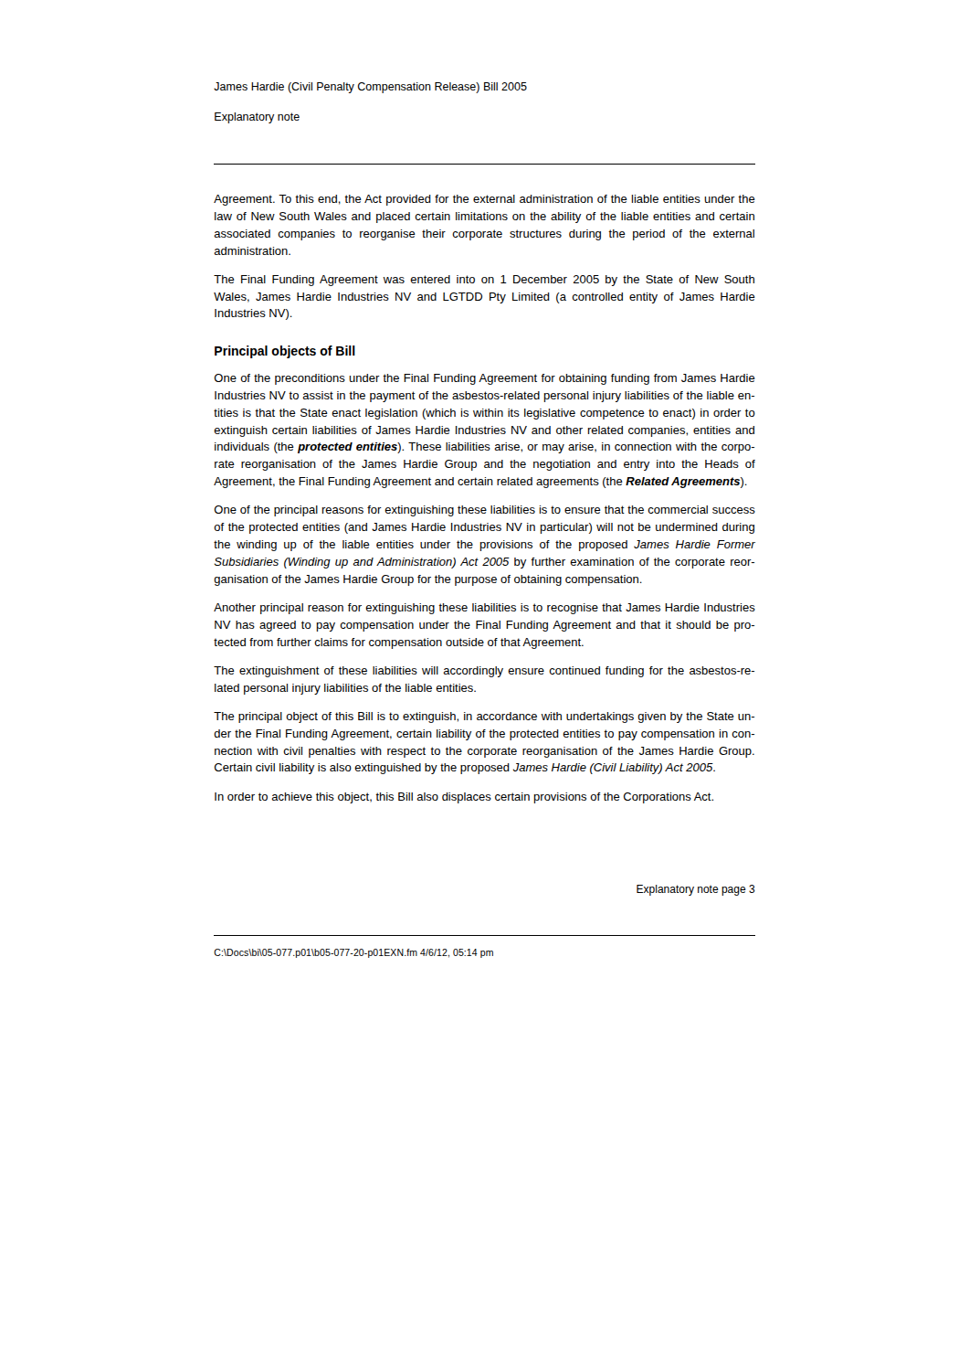James Hardie (Civil Penalty Compensation Release) Bill 2005
Explanatory note
Agreement. To this end, the Act provided for the external administration of the liable entities under the law of New South Wales and placed certain limitations on the ability of the liable entities and certain associated companies to reorganise their corporate structures during the period of the external administration.
The Final Funding Agreement was entered into on 1 December 2005 by the State of New South Wales, James Hardie Industries NV and LGTDD Pty Limited (a controlled entity of James Hardie Industries NV).
Principal objects of Bill
One of the preconditions under the Final Funding Agreement for obtaining funding from James Hardie Industries NV to assist in the payment of the asbestos-related personal injury liabilities of the liable entities is that the State enact legislation (which is within its legislative competence to enact) in order to extinguish certain liabilities of James Hardie Industries NV and other related companies, entities and individuals (the protected entities). These liabilities arise, or may arise, in connection with the corporate reorganisation of the James Hardie Group and the negotiation and entry into the Heads of Agreement, the Final Funding Agreement and certain related agreements (the Related Agreements).
One of the principal reasons for extinguishing these liabilities is to ensure that the commercial success of the protected entities (and James Hardie Industries NV in particular) will not be undermined during the winding up of the liable entities under the provisions of the proposed James Hardie Former Subsidiaries (Winding up and Administration) Act 2005 by further examination of the corporate reorganisation of the James Hardie Group for the purpose of obtaining compensation.
Another principal reason for extinguishing these liabilities is to recognise that James Hardie Industries NV has agreed to pay compensation under the Final Funding Agreement and that it should be protected from further claims for compensation outside of that Agreement.
The extinguishment of these liabilities will accordingly ensure continued funding for the asbestos-related personal injury liabilities of the liable entities.
The principal object of this Bill is to extinguish, in accordance with undertakings given by the State under the Final Funding Agreement, certain liability of the protected entities to pay compensation in connection with civil penalties with respect to the corporate reorganisation of the James Hardie Group. Certain civil liability is also extinguished by the proposed James Hardie (Civil Liability) Act 2005.
In order to achieve this object, this Bill also displaces certain provisions of the Corporations Act.
Explanatory note page 3
C:\Docs\bi\05-077.p01\b05-077-20-p01EXN.fm 4/6/12, 05:14 pm